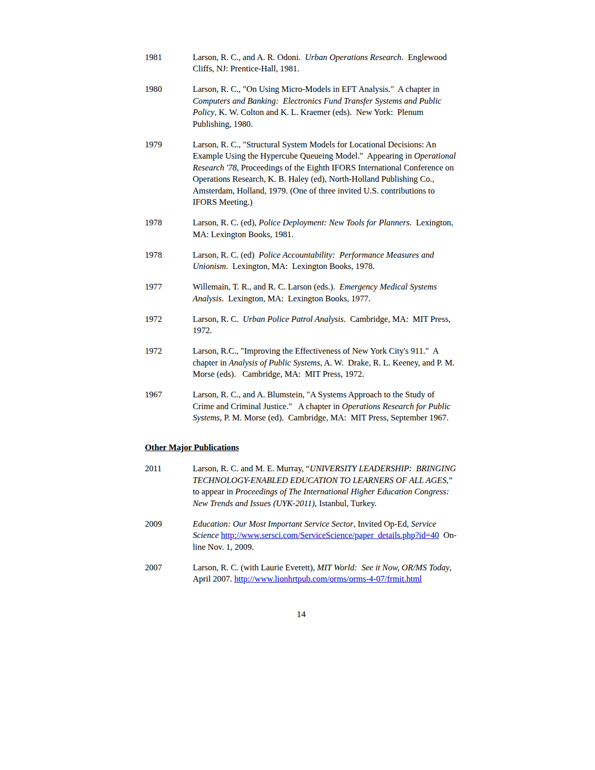1981
Larson, R. C., and A. R. Odoni. Urban Operations Research. Englewood Cliffs, NJ: Prentice-Hall, 1981.
1980
Larson, R. C., "On Using Micro-Models in EFT Analysis." A chapter in Computers and Banking: Electronics Fund Transfer Systems and Public Policy, K. W. Colton and K. L. Kraemer (eds). New York: Plenum Publishing, 1980.
1979
Larson, R. C., "Structural System Models for Locational Decisions: An Example Using the Hypercube Queueing Model." Appearing in Operational Research '78, Proceedings of the Eighth IFORS International Conference on Operations Research, K. B. Haley (ed), North-Holland Publishing Co., Amsterdam, Holland, 1979. (One of three invited U.S. contributions to IFORS Meeting.)
1978
Larson, R. C. (ed), Police Deployment: New Tools for Planners. Lexington, MA: Lexington Books, 1981.
1978
Larson, R. C. (ed) Police Accountability: Performance Measures and Unionism. Lexington, MA: Lexington Books, 1978.
1977
Willemain, T. R., and R. C. Larson (eds.). Emergency Medical Systems Analysis. Lexington, MA: Lexington Books, 1977.
1972
Larson, R. C. Urban Police Patrol Analysis. Cambridge, MA: MIT Press, 1972.
1972
Larson, R.C., "Improving the Effectiveness of New York City's 911." A chapter in Analysis of Public Systems, A. W. Drake, R. L. Keeney, and P. M. Morse (eds). Cambridge, MA: MIT Press, 1972.
1967
Larson, R. C., and A. Blumstein, "A Systems Approach to the Study of Crime and Criminal Justice." A chapter in Operations Research for Public Systems, P. M. Morse (ed). Cambridge, MA: MIT Press, September 1967.
Other Major Publications
2011
Larson, R. C. and M. E. Murray, “UNIVERSITY LEADERSHIP: BRINGING TECHNOLOGY-ENABLED EDUCATION TO LEARNERS OF ALL AGES,” to appear in Proceedings of The International Higher Education Congress: New Trends and Issues (UYK-2011), Istanbul, Turkey.
2009
Education: Our Most Important Service Sector, Invited Op-Ed, Service Science http://www.sersci.com/ServiceScience/paper_details.php?id=40 On-line Nov. 1, 2009.
2007
Larson, R. C. (with Laurie Everett), MIT World: See it Now, OR/MS Today, April 2007. http://www.lionhrtpub.com/orms/orms-4-07/frmit.html
14